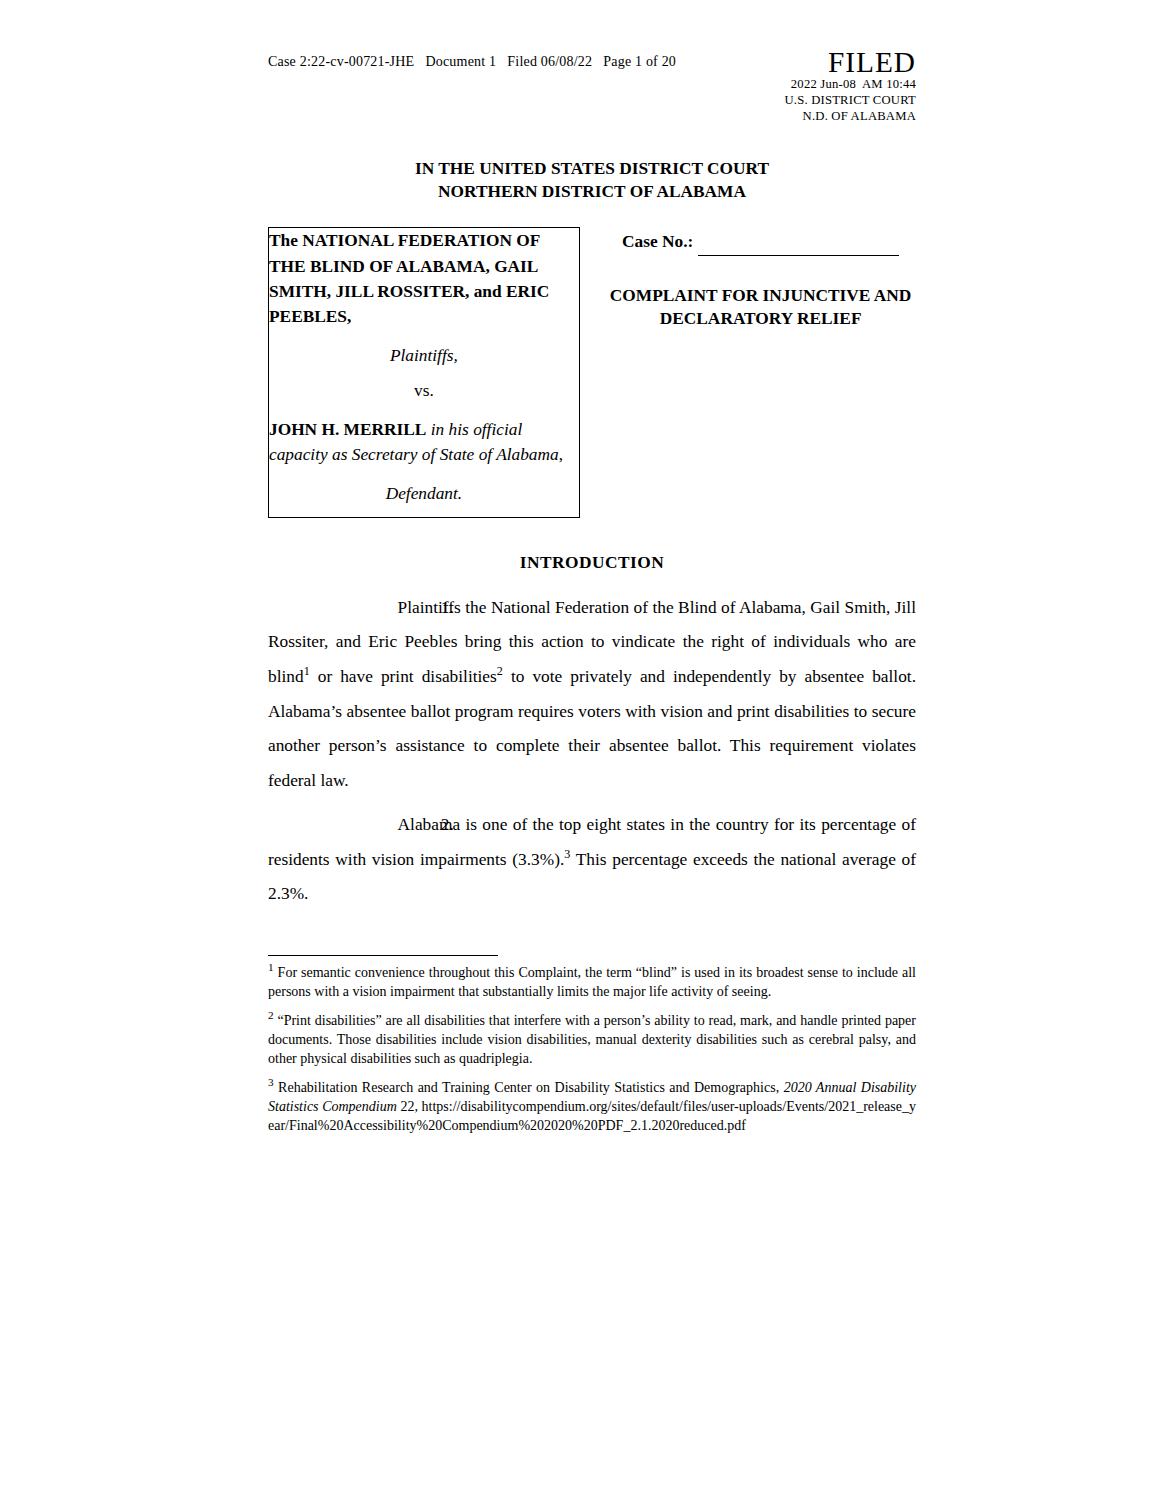Case 2:22-cv-00721-JHE Document 1 Filed 06/08/22 Page 1 of 20
FILED
2022 Jun-08 AM 10:44
U.S. DISTRICT COURT
N.D. OF ALABAMA
IN THE UNITED STATES DISTRICT COURT
NORTHERN DISTRICT OF ALABAMA
| The NATIONAL FEDERATION OF THE BLIND OF ALABAMA, GAIL SMITH, JILL ROSSITER, and ERIC PEEBLES, Plaintiffs , vs. JOHN H. MERRILL in his official capacity as Secretary of State of Alabama , Defendant . | | Case No.: COMPLAINT FOR INJUNCTIVE AND DECLARATORY RELIEF |
INTRODUCTION
1. Plaintiffs the National Federation of the Blind of Alabama, Gail Smith, Jill Rossiter, and Eric Peebles bring this action to vindicate the right of individuals who are blind1 or have print disabilities2 to vote privately and independently by absentee ballot. Alabama’s absentee ballot program requires voters with vision and print disabilities to secure another person’s assistance to complete their absentee ballot. This requirement violates federal law.
2. Alabama is one of the top eight states in the country for its percentage of residents with vision impairments (3.3%).3 This percentage exceeds the national average of 2.3%.
1 For semantic convenience throughout this Complaint, the term “blind” is used in its broadest sense to include all persons with a vision impairment that substantially limits the major life activity of seeing.
2 “Print disabilities” are all disabilities that interfere with a person’s ability to read, mark, and handle printed paper documents. Those disabilities include vision disabilities, manual dexterity disabilities such as cerebral palsy, and other physical disabilities such as quadriplegia.
3 Rehabilitation Research and Training Center on Disability Statistics and Demographics, 2020 Annual Disability Statistics Compendium 22, https://disabilitycompendium.org/sites/default/files/user-uploads/Events/2021_release_year/Final%20Accessibility%20Compendium%202020%20PDF_2.1.2020reduced.pdf